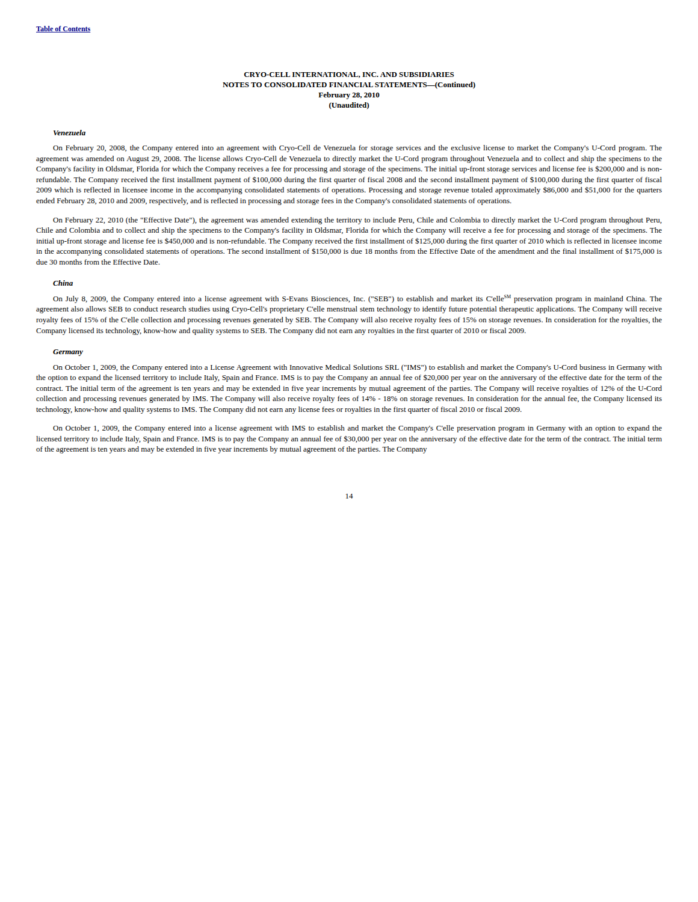Table of Contents
CRYO-CELL INTERNATIONAL, INC. AND SUBSIDIARIES
NOTES TO CONSOLIDATED FINANCIAL STATEMENTS—(Continued)
February 28, 2010
(Unaudited)
Venezuela
On February 20, 2008, the Company entered into an agreement with Cryo-Cell de Venezuela for storage services and the exclusive license to market the Company's U-Cord program. The agreement was amended on August 29, 2008. The license allows Cryo-Cell de Venezuela to directly market the U-Cord program throughout Venezuela and to collect and ship the specimens to the Company's facility in Oldsmar, Florida for which the Company receives a fee for processing and storage of the specimens. The initial up-front storage services and license fee is $200,000 and is non-refundable. The Company received the first installment payment of $100,000 during the first quarter of fiscal 2008 and the second installment payment of $100,000 during the first quarter of fiscal 2009 which is reflected in licensee income in the accompanying consolidated statements of operations. Processing and storage revenue totaled approximately $86,000 and $51,000 for the quarters ended February 28, 2010 and 2009, respectively, and is reflected in processing and storage fees in the Company's consolidated statements of operations.
On February 22, 2010 (the "Effective Date"), the agreement was amended extending the territory to include Peru, Chile and Colombia to directly market the U-Cord program throughout Peru, Chile and Colombia and to collect and ship the specimens to the Company's facility in Oldsmar, Florida for which the Company will receive a fee for processing and storage of the specimens. The initial up-front storage and license fee is $450,000 and is non-refundable. The Company received the first installment of $125,000 during the first quarter of 2010 which is reflected in licensee income in the accompanying consolidated statements of operations. The second installment of $150,000 is due 18 months from the Effective Date of the amendment and the final installment of $175,000 is due 30 months from the Effective Date.
China
On July 8, 2009, the Company entered into a license agreement with S-Evans Biosciences, Inc. ("SEB") to establish and market its C'elleSM preservation program in mainland China. The agreement also allows SEB to conduct research studies using Cryo-Cell's proprietary C'elle menstrual stem technology to identify future potential therapeutic applications. The Company will receive royalty fees of 15% of the C'elle collection and processing revenues generated by SEB. The Company will also receive royalty fees of 15% on storage revenues. In consideration for the royalties, the Company licensed its technology, know-how and quality systems to SEB. The Company did not earn any royalties in the first quarter of 2010 or fiscal 2009.
Germany
On October 1, 2009, the Company entered into a License Agreement with Innovative Medical Solutions SRL ("IMS") to establish and market the Company's U-Cord business in Germany with the option to expand the licensed territory to include Italy, Spain and France. IMS is to pay the Company an annual fee of $20,000 per year on the anniversary of the effective date for the term of the contract. The initial term of the agreement is ten years and may be extended in five year increments by mutual agreement of the parties. The Company will receive royalties of 12% of the U-Cord collection and processing revenues generated by IMS. The Company will also receive royalty fees of 14% - 18% on storage revenues. In consideration for the annual fee, the Company licensed its technology, know-how and quality systems to IMS. The Company did not earn any license fees or royalties in the first quarter of fiscal 2010 or fiscal 2009.
On October 1, 2009, the Company entered into a license agreement with IMS to establish and market the Company's C'elle preservation program in Germany with an option to expand the licensed territory to include Italy, Spain and France. IMS is to pay the Company an annual fee of $30,000 per year on the anniversary of the effective date for the term of the contract. The initial term of the agreement is ten years and may be extended in five year increments by mutual agreement of the parties. The Company
14